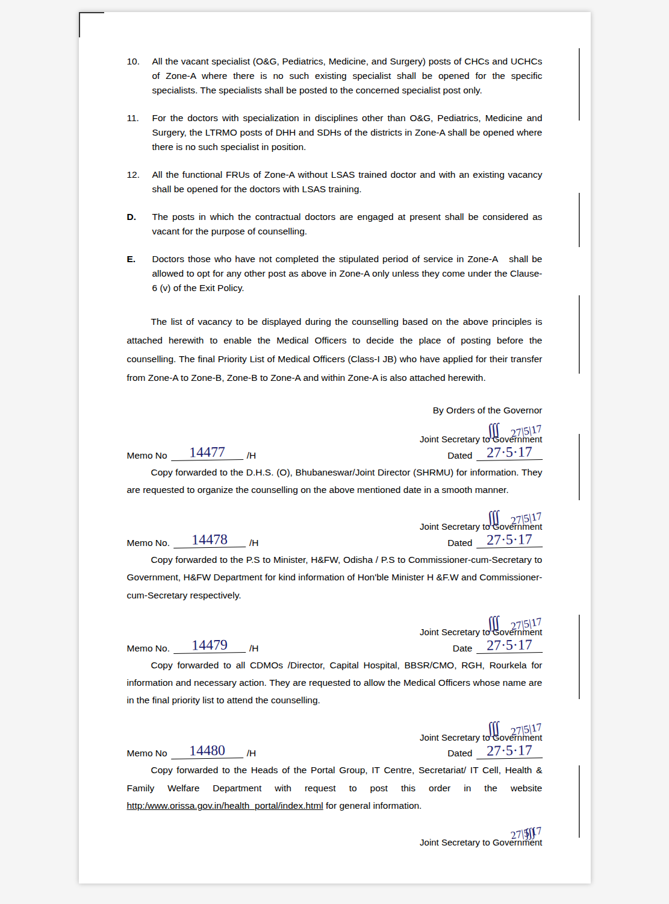10. All the vacant specialist (O&G, Pediatrics, Medicine, and Surgery) posts of CHCs and UCHCs of Zone-A where there is no such existing specialist shall be opened for the specific specialists. The specialists shall be posted to the concerned specialist post only.
11. For the doctors with specialization in disciplines other than O&G, Pediatrics, Medicine and Surgery, the LTRMO posts of DHH and SDHs of the districts in Zone-A shall be opened where there is no such specialist in position.
12. All the functional FRUs of Zone-A without LSAS trained doctor and with an existing vacancy shall be opened for the doctors with LSAS training.
D. The posts in which the contractual doctors are engaged at present shall be considered as vacant for the purpose of counselling.
E. Doctors those who have not completed the stipulated period of service in Zone-A shall be allowed to opt for any other post as above in Zone-A only unless they come under the Clause-6 (v) of the Exit Policy.
The list of vacancy to be displayed during the counselling based on the above principles is attached herewith to enable the Medical Officers to decide the place of posting before the counselling. The final Priority List of Medical Officers (Class-I JB) who have applied for their transfer from Zone-A to Zone-B, Zone-B to Zone-A and within Zone-A is also attached herewith.
By Orders of the Governor
∫∫∫27|5|17
Joint Secretary to Government
Memo No 14477 /H
Dated 27·5·17
Copy forwarded to the D.H.S. (O), Bhubaneswar/Joint Director (SHRMU) for information. They are requested to organize the counselling on the above mentioned date in a smooth manner.
∫∫∫27|5|17
Joint Secretary to Government
Memo No. 14478 /H
Dated 27·5·17
Copy forwarded to the P.S to Minister, H&FW, Odisha / P.S to Commissioner-cum-Secretary to Government, H&FW Department for kind information of Hon'ble Minister H &F.W and Commissioner-cum-Secretary respectively.
∫∫∫27|5|17
Joint Secretary to Government
Memo No. 14479 /H
Date 27·5·17
Copy forwarded to all CDMOs /Director, Capital Hospital, BBSR/CMO, RGH, Rourkela for information and necessary action. They are requested to allow the Medical Officers whose name are in the final priority list to attend the counselling.
∫∫∫27|5|17
Joint Secretary to Government
Memo No 14480 /H
Dated 27·5·17
Copy forwarded to the Heads of the Portal Group, IT Centre, Secretariat/ IT Cell, Health & Family Welfare Department with request to post this order in the website http:/www.orissa.gov.in/health portal/index.html for general information.
∫∫∫27|5|17
Joint Secretary to Government